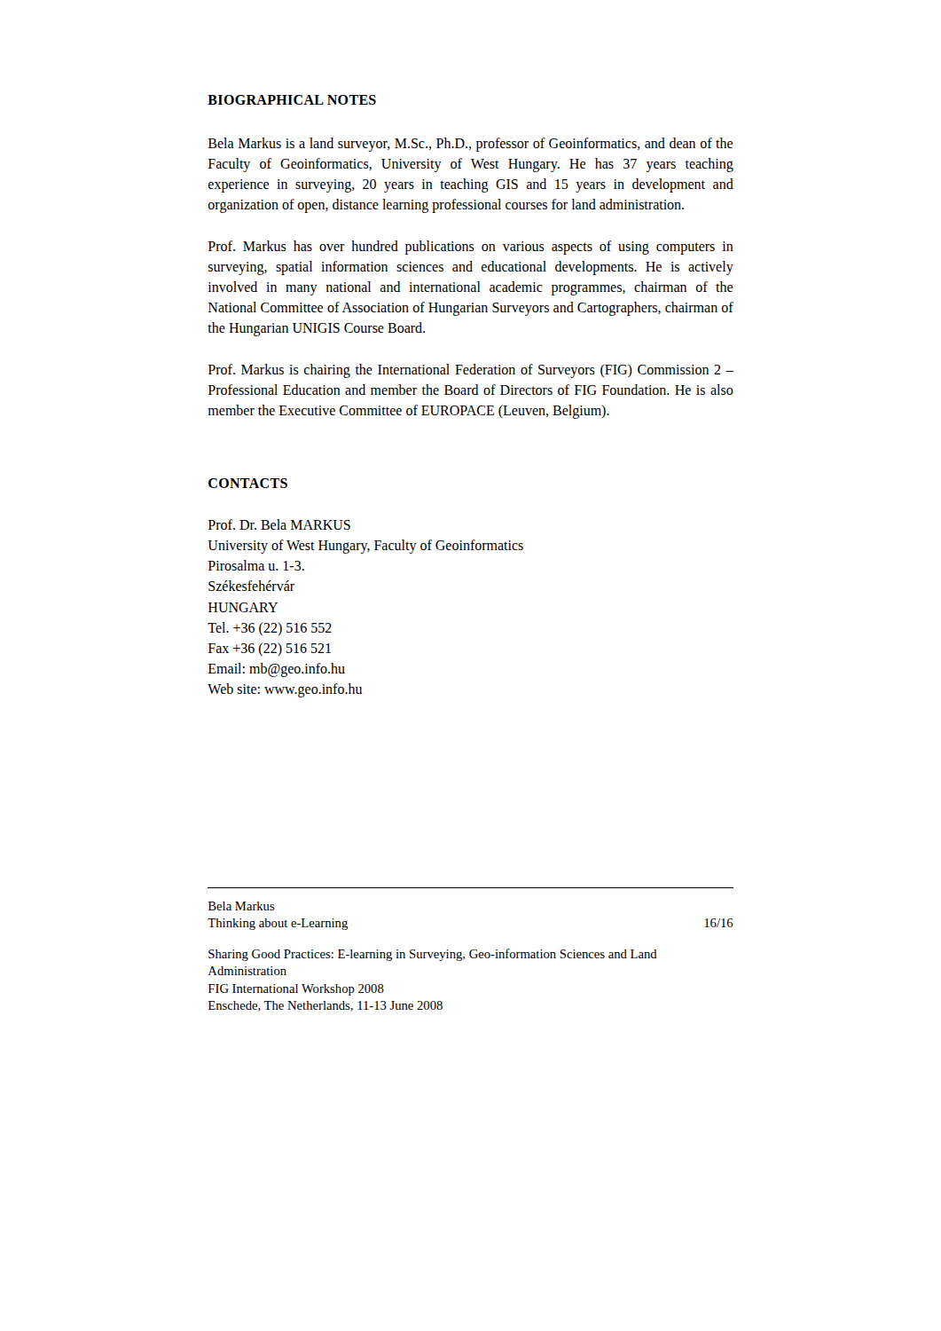BIOGRAPHICAL NOTES
Bela Markus is a land surveyor, M.Sc., Ph.D., professor of Geoinformatics, and dean of the Faculty of Geoinformatics, University of West Hungary. He has 37 years teaching experience in surveying, 20 years in teaching GIS and 15 years in development and organization of open, distance learning professional courses for land administration.
Prof. Markus has over hundred publications on various aspects of using computers in surveying, spatial information sciences and educational developments. He is actively involved in many national and international academic programmes, chairman of the National Committee of Association of Hungarian Surveyors and Cartographers, chairman of the Hungarian UNIGIS Course Board.
Prof. Markus is chairing the International Federation of Surveyors (FIG) Commission 2 – Professional Education and member the Board of Directors of FIG Foundation. He is also member the Executive Committee of EUROPACE (Leuven, Belgium).
CONTACTS
Prof. Dr. Bela MARKUS University of West Hungary, Faculty of Geoinformatics Pirosalma u. 1-3. Székesfehérvár HUNGARY Tel. +36 (22) 516 552 Fax +36 (22) 516 521 Email: mb@geo.info.hu Web site: www.geo.info.hu
Bela Markus Thinking about e-Learning
16/16
Sharing Good Practices: E-learning in Surveying, Geo-information Sciences and Land Administration FIG International Workshop 2008 Enschede, The Netherlands, 11-13 June 2008